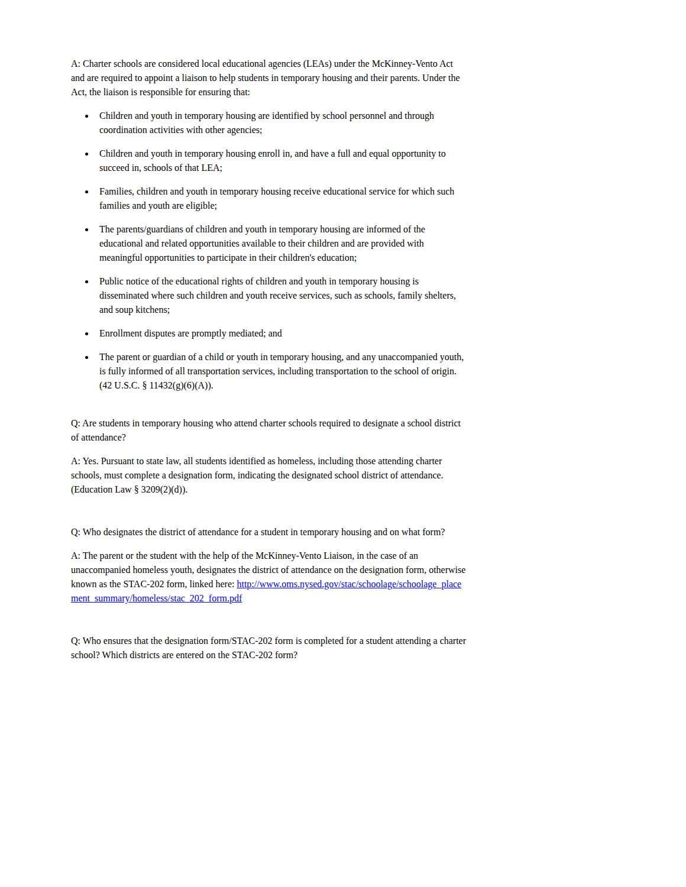A: Charter schools are considered local educational agencies (LEAs) under the McKinney-Vento Act and are required to appoint a liaison to help students in temporary housing and their parents. Under the Act, the liaison is responsible for ensuring that:
Children and youth in temporary housing are identified by school personnel and through coordination activities with other agencies;
Children and youth in temporary housing enroll in, and have a full and equal opportunity to succeed in, schools of that LEA;
Families, children and youth in temporary housing receive educational service for which such families and youth are eligible;
The parents/guardians of children and youth in temporary housing are informed of the educational and related opportunities available to their children and are provided with meaningful opportunities to participate in their children's education;
Public notice of the educational rights of children and youth in temporary housing is disseminated where such children and youth receive services, such as schools, family shelters, and soup kitchens;
Enrollment disputes are promptly mediated; and
The parent or guardian of a child or youth in temporary housing, and any unaccompanied youth, is fully informed of all transportation services, including transportation to the school of origin. (42 U.S.C. § 11432(g)(6)(A)).
Q: Are students in temporary housing who attend charter schools required to designate a school district of attendance?
A: Yes. Pursuant to state law, all students identified as homeless, including those attending charter schools, must complete a designation form, indicating the designated school district of attendance. (Education Law § 3209(2)(d)).
Q: Who designates the district of attendance for a student in temporary housing and on what form?
A: The parent or the student with the help of the McKinney-Vento Liaison, in the case of an unaccompanied homeless youth, designates the district of attendance on the designation form, otherwise known as the STAC-202 form, linked here: http://www.oms.nysed.gov/stac/schoolage/schoolage_placement_summary/homeless/stac_202_form.pdf
Q: Who ensures that the designation form/STAC-202 form is completed for a student attending a charter school? Which districts are entered on the STAC-202 form?